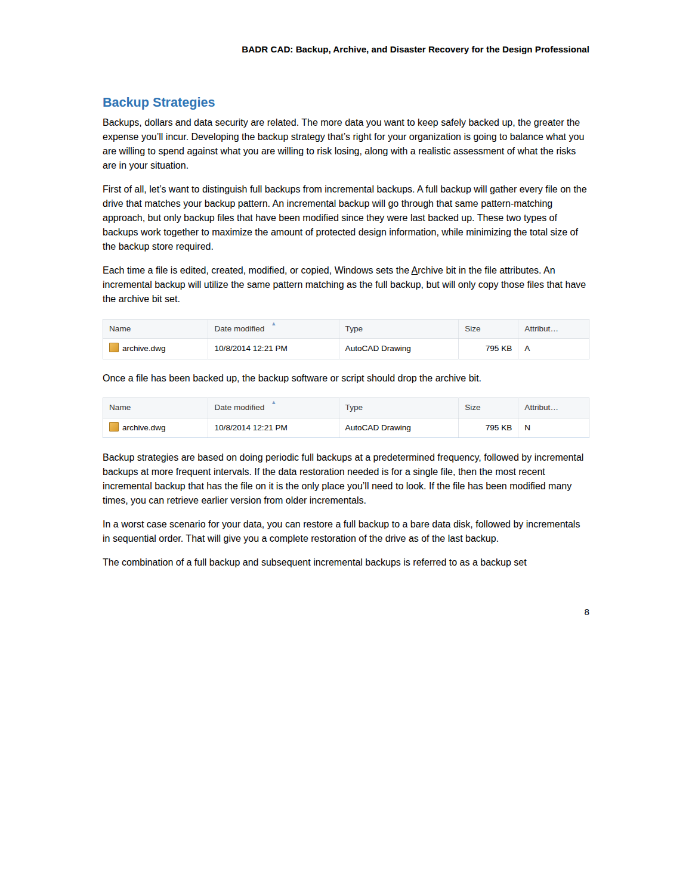BADR CAD: Backup, Archive, and Disaster Recovery for the Design Professional
Backup Strategies
Backups, dollars and data security are related. The more data you want to keep safely backed up, the greater the expense you’ll incur. Developing the backup strategy that’s right for your organization is going to balance what you are willing to spend against what you are willing to risk losing, along with a realistic assessment of what the risks are in your situation.
First of all, let’s want to distinguish full backups from incremental backups. A full backup will gather every file on the drive that matches your backup pattern. An incremental backup will go through that same pattern-matching approach, but only backup files that have been modified since they were last backed up. These two types of backups work together to maximize the amount of protected design information, while minimizing the total size of the backup store required.
Each time a file is edited, created, modified, or copied, Windows sets the Archive bit in the file attributes. An incremental backup will utilize the same pattern matching as the full backup, but will only copy those files that have the archive bit set.
| Name | Date modified | Type | Size | Attribut… |
| --- | --- | --- | --- | --- |
| archive.dwg | 10/8/2014 12:21 PM | AutoCAD Drawing | 795 KB | A |
Once a file has been backed up, the backup software or script should drop the archive bit.
| Name | Date modified | Type | Size | Attribut… |
| --- | --- | --- | --- | --- |
| archive.dwg | 10/8/2014 12:21 PM | AutoCAD Drawing | 795 KB | N |
Backup strategies are based on doing periodic full backups at a predetermined frequency, followed by incremental backups at more frequent intervals. If the data restoration needed is for a single file, then the most recent incremental backup that has the file on it is the only place you’ll need to look. If the file has been modified many times, you can retrieve earlier version from older incrementals.
In a worst case scenario for your data, you can restore a full backup to a bare data disk, followed by incrementals in sequential order. That will give you a complete restoration of the drive as of the last backup.
The combination of a full backup and subsequent incremental backups is referred to as a backup set
8